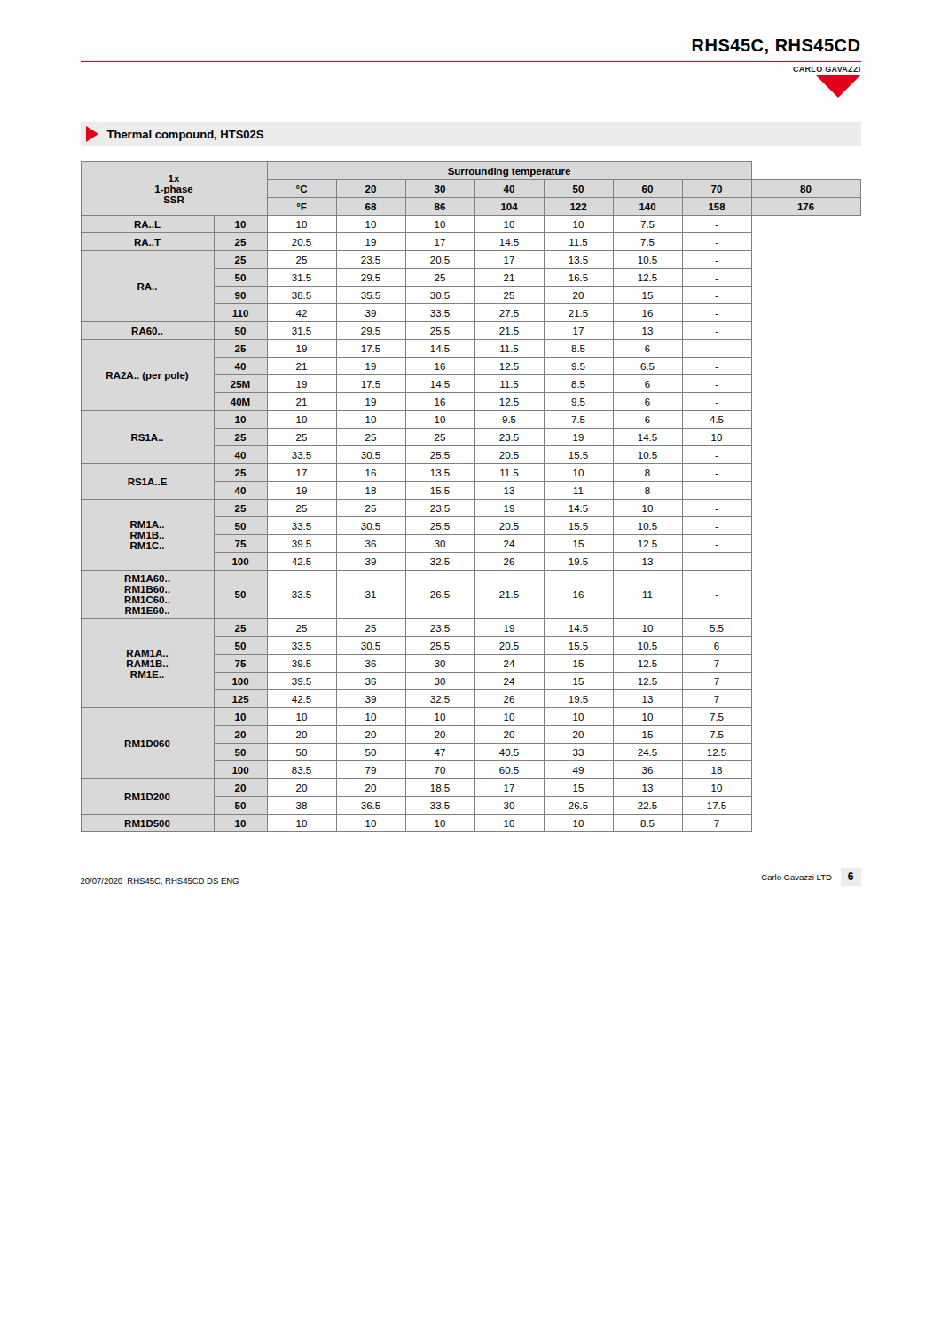RHS45C, RHS45CD
CARLO GAVAZZI
Thermal compound, HTS02S
| 1x 1-phase SSR | Surrounding temperature |
| --- | --- |
| °C | 20 | 30 | 40 | 50 | 60 | 70 | 80 |
| °F | 68 | 86 | 104 | 122 | 140 | 158 | 176 |
| RA..L | 10 | 10 | 10 | 10 | 10 | 10 | 7.5 | - |
| RA..T | 25 | 20.5 | 19 | 17 | 14.5 | 11.5 | 7.5 | - |
| RA.. | 25 | 25 | 23.5 | 20.5 | 17 | 13.5 | 10.5 | - |
| 50 | 31.5 | 29.5 | 25 | 21 | 16.5 | 12.5 | - |
| 90 | 38.5 | 35.5 | 30.5 | 25 | 20 | 15 | - |
| 110 | 42 | 39 | 33.5 | 27.5 | 21.5 | 16 | - |
| RA60.. | 50 | 31.5 | 29.5 | 25.5 | 21.5 | 17 | 13 | - |
| RA2A.. (per pole) | 25 | 19 | 17.5 | 14.5 | 11.5 | 8.5 | 6 | - |
| 40 | 21 | 19 | 16 | 12.5 | 9.5 | 6.5 | - |
| 25M | 19 | 17.5 | 14.5 | 11.5 | 8.5 | 6 | - |
| 40M | 21 | 19 | 16 | 12.5 | 9.5 | 6 | - |
| RS1A.. | 10 | 10 | 10 | 10 | 9.5 | 7.5 | 6 | 4.5 |
| 25 | 25 | 25 | 25 | 23.5 | 19 | 14.5 | 10 |
| 40 | 33.5 | 30.5 | 25.5 | 20.5 | 15.5 | 10.5 | - |
| RS1A..E | 25 | 17 | 16 | 13.5 | 11.5 | 10 | 8 | - |
| 40 | 19 | 18 | 15.5 | 13 | 11 | 8 | - |
| RM1A.. RM1B.. RM1C.. | 25 | 25 | 25 | 23.5 | 19 | 14.5 | 10 | - |
| 50 | 33.5 | 30.5 | 25.5 | 20.5 | 15.5 | 10.5 | - |
| 75 | 39.5 | 36 | 30 | 24 | 15 | 12.5 | - |
| 100 | 42.5 | 39 | 32.5 | 26 | 19.5 | 13 | - |
| RM1A60.. RM1B60.. RM1C60.. RM1E60.. | 50 | 33.5 | 31 | 26.5 | 21.5 | 16 | 11 | - |
| RAM1A.. RAM1B.. RM1E.. | 25 | 25 | 25 | 23.5 | 19 | 14.5 | 10 | 5.5 |
| 50 | 33.5 | 30.5 | 25.5 | 20.5 | 15.5 | 10.5 | 6 |
| 75 | 39.5 | 36 | 30 | 24 | 15 | 12.5 | 7 |
| 100 | 39.5 | 36 | 30 | 24 | 15 | 12.5 | 7 |
| 125 | 42.5 | 39 | 32.5 | 26 | 19.5 | 13 | 7 |
| RM1D060 | 10 | 10 | 10 | 10 | 10 | 10 | 10 | 7.5 |
| 20 | 20 | 20 | 20 | 20 | 20 | 15 | 7.5 |
| 50 | 50 | 50 | 47 | 40.5 | 33 | 24.5 | 12.5 |
| 100 | 83.5 | 79 | 70 | 60.5 | 49 | 36 | 18 |
| RM1D200 | 20 | 20 | 20 | 18.5 | 17 | 15 | 13 | 10 |
| 50 | 38 | 36.5 | 33.5 | 30 | 26.5 | 22.5 | 17.5 |
| RM1D500 | 10 | 10 | 10 | 10 | 10 | 10 | 8.5 | 7 |
20/07/2020 RHS45C, RHS45CD DS ENG
Carlo Gavazzi LTD 6